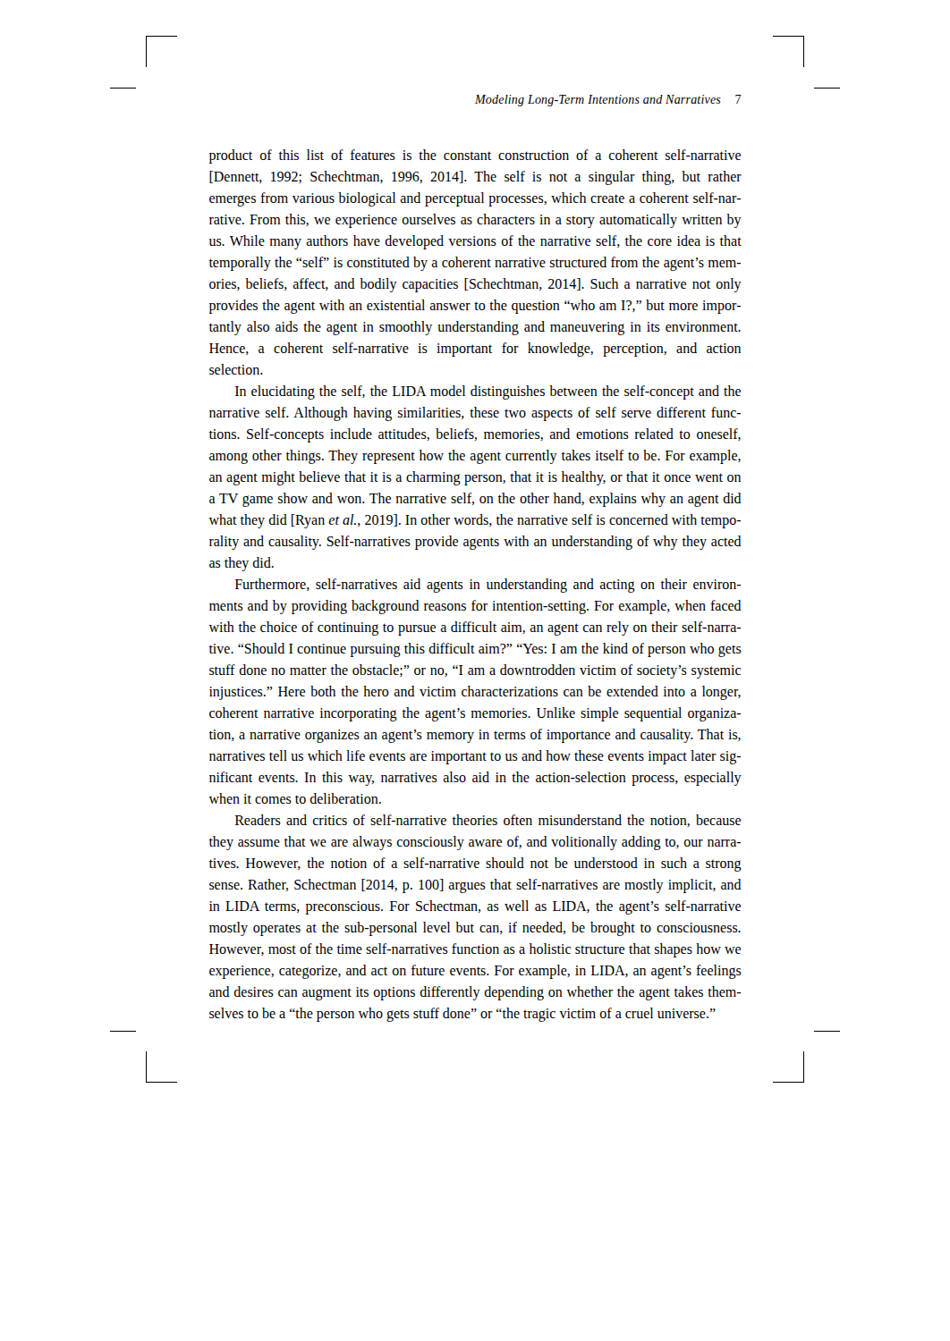Modeling Long-Term Intentions and Narratives 7
product of this list of features is the constant construction of a coherent self-narrative [Dennett, 1992; Schechtman, 1996, 2014]. The self is not a singular thing, but rather emerges from various biological and perceptual processes, which create a coherent self-narrative. From this, we experience ourselves as characters in a story automatically written by us. While many authors have developed versions of the narrative self, the core idea is that temporally the “self” is constituted by a coherent narrative structured from the agent’s memories, beliefs, affect, and bodily capacities [Schechtman, 2014]. Such a narrative not only provides the agent with an existential answer to the question “who am I?,” but more importantly also aids the agent in smoothly understanding and maneuvering in its environment. Hence, a coherent self-narrative is important for knowledge, perception, and action selection.
In elucidating the self, the LIDA model distinguishes between the self-concept and the narrative self. Although having similarities, these two aspects of self serve different functions. Self-concepts include attitudes, beliefs, memories, and emotions related to oneself, among other things. They represent how the agent currently takes itself to be. For example, an agent might believe that it is a charming person, that it is healthy, or that it once went on a TV game show and won. The narrative self, on the other hand, explains why an agent did what they did [Ryan et al., 2019]. In other words, the narrative self is concerned with temporality and causality. Self-narratives provide agents with an understanding of why they acted as they did.
Furthermore, self-narratives aid agents in understanding and acting on their environments and by providing background reasons for intention-setting. For example, when faced with the choice of continuing to pursue a difficult aim, an agent can rely on their self-narrative. “Should I continue pursuing this difficult aim?” “Yes: I am the kind of person who gets stuff done no matter the obstacle;” or no, “I am a downtrodden victim of society’s systemic injustices.” Here both the hero and victim characterizations can be extended into a longer, coherent narrative incorporating the agent’s memories. Unlike simple sequential organization, a narrative organizes an agent’s memory in terms of importance and causality. That is, narratives tell us which life events are important to us and how these events impact later significant events. In this way, narratives also aid in the action-selection process, especially when it comes to deliberation.
Readers and critics of self-narrative theories often misunderstand the notion, because they assume that we are always consciously aware of, and volitionally adding to, our narratives. However, the notion of a self-narrative should not be understood in such a strong sense. Rather, Schectman [2014, p. 100] argues that self-narratives are mostly implicit, and in LIDA terms, preconscious. For Schectman, as well as LIDA, the agent’s self-narrative mostly operates at the sub-personal level but can, if needed, be brought to consciousness. However, most of the time self-narratives function as a holistic structure that shapes how we experience, categorize, and act on future events. For example, in LIDA, an agent’s feelings and desires can augment its options differently depending on whether the agent takes themselves to be a “the person who gets stuff done” or “the tragic victim of a cruel universe.”